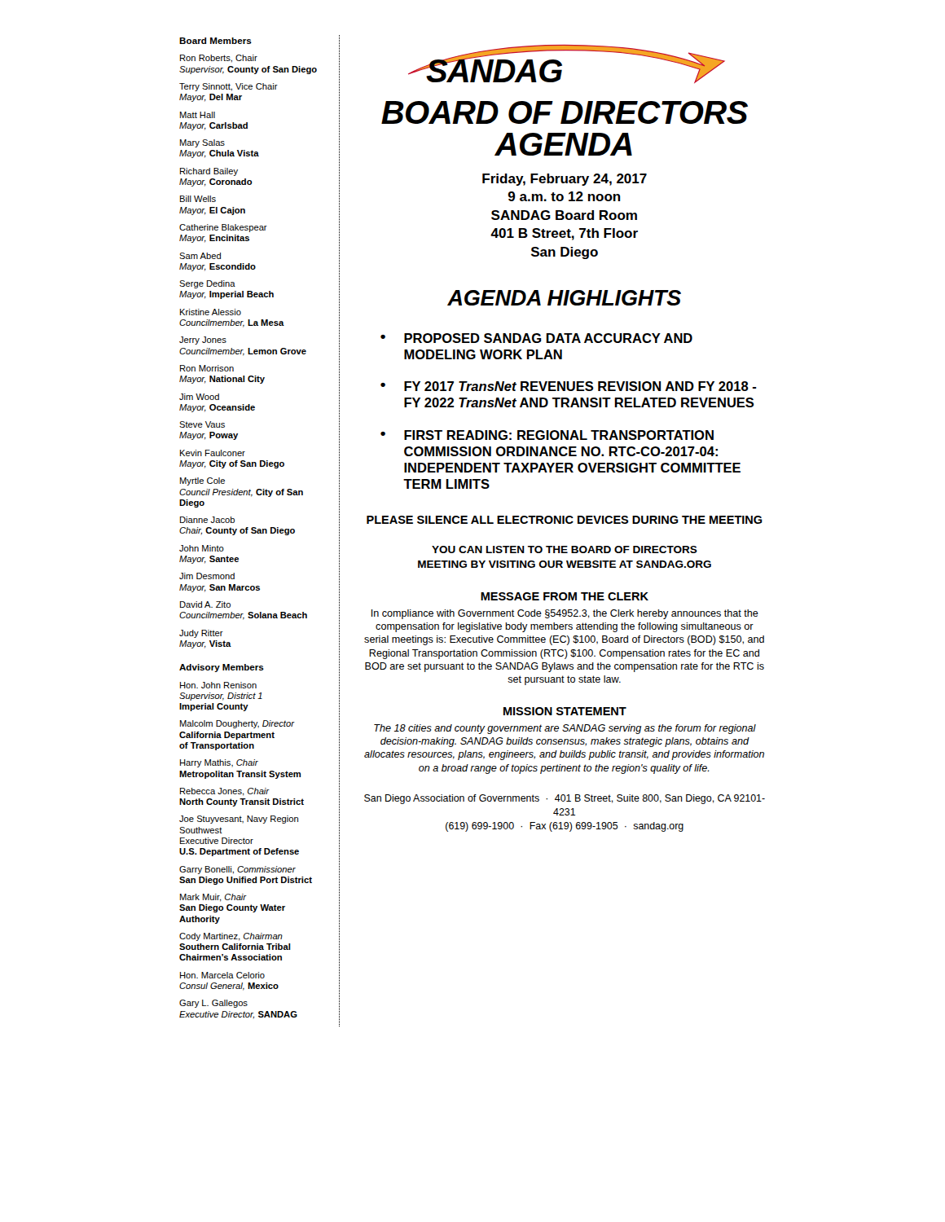Board Members
Ron Roberts, Chair Supervisor, County of San Diego
Terry Sinnott, Vice Chair Mayor, Del Mar
Matt Hall Mayor, Carlsbad
Mary Salas Mayor, Chula Vista
Richard Bailey Mayor, Coronado
Bill Wells Mayor, El Cajon
Catherine Blakespear Mayor, Encinitas
Sam Abed Mayor, Escondido
Serge Dedina Mayor, Imperial Beach
Kristine Alessio Councilmember, La Mesa
Jerry Jones Councilmember, Lemon Grove
Ron Morrison Mayor, National City
Jim Wood Mayor, Oceanside
Steve Vaus Mayor, Poway
Kevin Faulconer Mayor, City of San Diego
Myrtle Cole Council President, City of San Diego
Dianne Jacob Chair, County of San Diego
John Minto Mayor, Santee
Jim Desmond Mayor, San Marcos
David A. Zito Councilmember, Solana Beach
Judy Ritter Mayor, Vista
Advisory Members
Hon. John Renison Supervisor, District 1 Imperial County
Malcolm Dougherty, Director California Department
of Transportation
Harry Mathis, Chair Metropolitan Transit System
Rebecca Jones, Chair North County Transit District
Joe Stuyvesant, Navy Region Southwest
Executive Director U.S. Department of Defense
Garry Bonelli, Commissioner San Diego Unified Port District
Mark Muir, Chair San Diego County Water Authority
Cody Martinez, Chairman Southern California Tribal
Chairmen’s Association
Hon. Marcela Celorio Consul General, Mexico
Gary L. Gallegos Executive Director, SANDAG
SANDAG
BOARD OF DIRECTORS
AGENDA
Friday, February 24, 2017
9 a.m. to 12 noon
SANDAG Board Room
401 B Street, 7th Floor
San Diego
AGENDA HIGHLIGHTS
PROPOSED SANDAG DATA ACCURACY AND MODELING WORK PLAN
FY 2017 TransNet REVENUES REVISION AND FY 2018 - FY 2022 TransNet AND TRANSIT RELATED REVENUES
FIRST READING: REGIONAL TRANSPORTATION COMMISSION ORDINANCE NO. RTC-CO-2017-04: INDEPENDENT TAXPAYER OVERSIGHT COMMITTEE TERM LIMITS
PLEASE SILENCE ALL ELECTRONIC DEVICES DURING THE MEETING
YOU CAN LISTEN TO THE BOARD OF DIRECTORS
MEETING BY VISITING OUR WEBSITE AT SANDAG.ORG
MESSAGE FROM THE CLERK
In compliance with Government Code §54952.3, the Clerk hereby announces that the compensation for legislative body members attending the following simultaneous or serial meetings is: Executive Committee (EC) $100, Board of Directors (BOD) $150, and Regional Transportation Commission (RTC) $100. Compensation rates for the EC and BOD are set pursuant to the SANDAG Bylaws and the compensation rate for the RTC is set pursuant to state law.
MISSION STATEMENT
The 18 cities and county government are SANDAG serving as the forum for regional decision-making. SANDAG builds consensus, makes strategic plans, obtains and allocates resources, plans, engineers, and builds public transit, and provides information on a broad range of topics pertinent to the region's quality of life.
San Diego Association of Governments · 401 B Street, Suite 800, San Diego, CA 92101-4231
(619) 699-1900 · Fax (619) 699-1905 · sandag.org